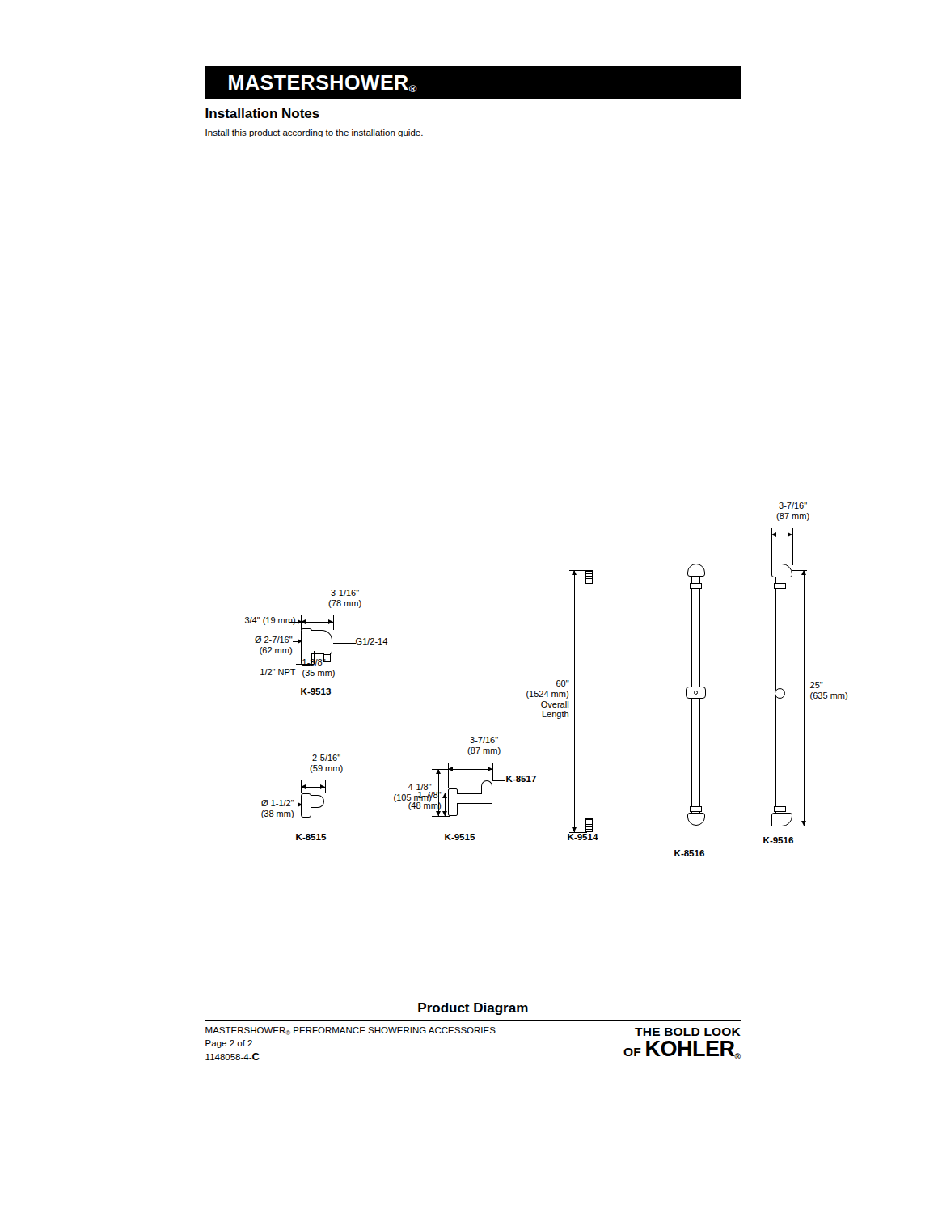MASTERSHOWER®
Installation Notes
Install this product according to the installation guide.
3-1/16"
(78 mm)
3/4" (19 mm)
Ø 2-7/16"
(62 mm)
G1/2-14
1-3/8"
(35 mm)
1/2" NPT
K-9513
2-5/16"
(59 mm)
Ø 1-1/2"
(38 mm)
K-8515
3-7/16"
(87 mm)
4-1/8"
(105 mm)
1-7/8"
(48 mm)
K-9515
K-8517
60"
(1524 mm)
Overall
Length
K-9514
K-8516
K-9516
3-7/16"
(87 mm)
25"
(635 mm)
Product Diagram
MASTERSHOWER® PERFORMANCE SHOWERING ACCESSORIES
Page 2 of 2
1148058-4-C
THE BOLD LOOK
OF KOHLER®